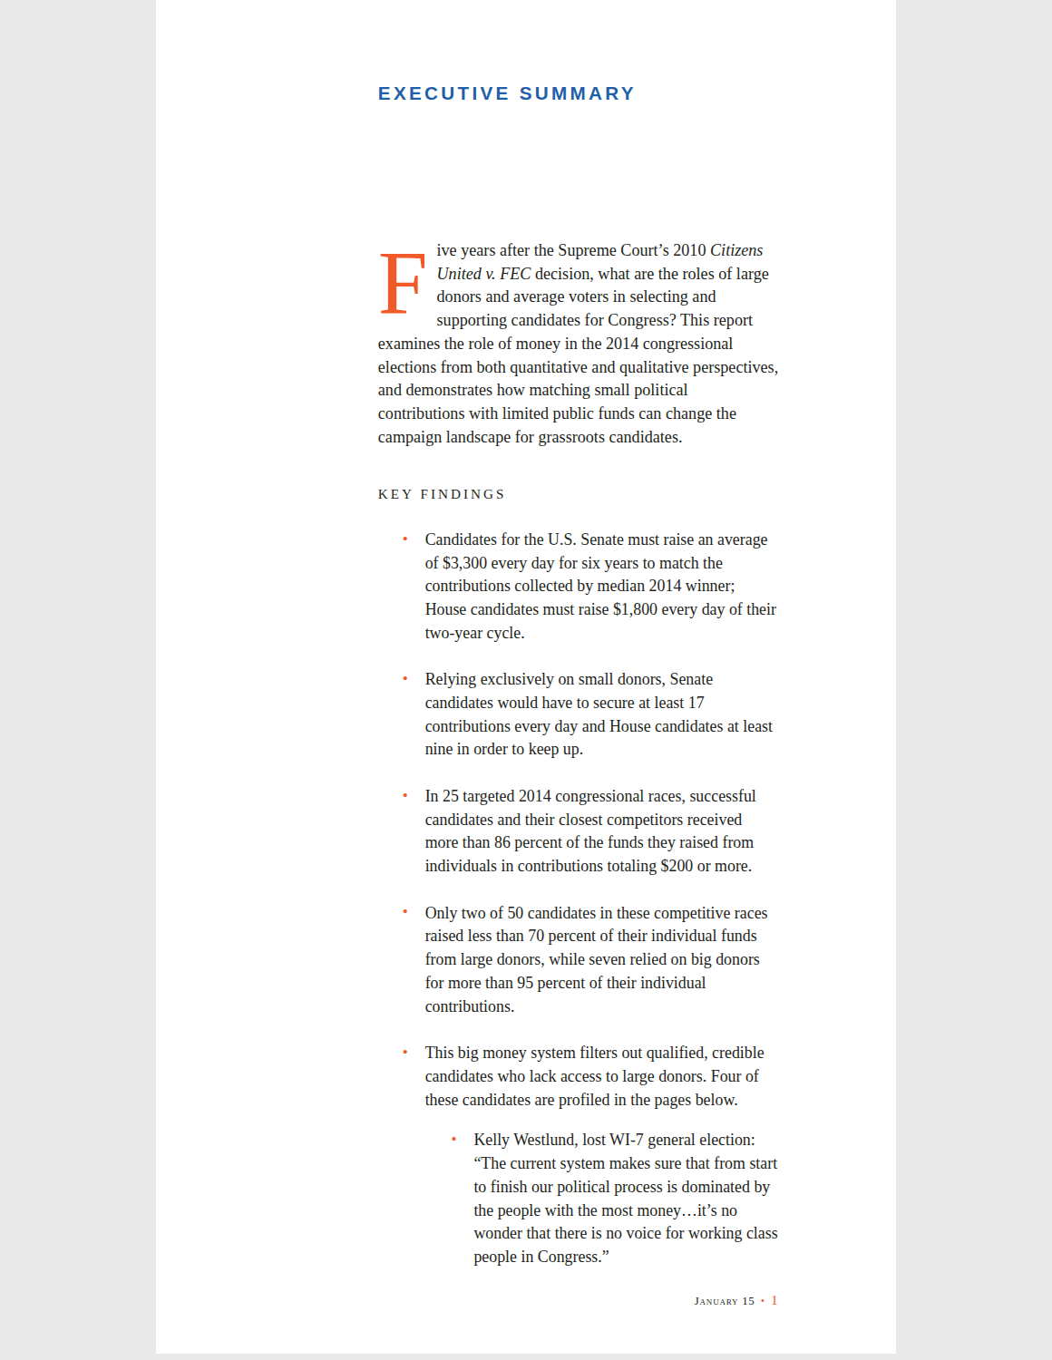Executive Summary
Five years after the Supreme Court’s 2010 Citizens United v. FEC decision, what are the roles of large donors and average voters in selecting and supporting candidates for Congress? This report examines the role of money in the 2014 congressional elections from both quantitative and qualitative perspectives, and demonstrates how matching small political contributions with limited public funds can change the campaign landscape for grassroots candidates.
Key Findings
Candidates for the U.S. Senate must raise an average of $3,300 every day for six years to match the contributions collected by median 2014 winner; House candidates must raise $1,800 every day of their two-year cycle.
Relying exclusively on small donors, Senate candidates would have to secure at least 17 contributions every day and House candidates at least nine in order to keep up.
In 25 targeted 2014 congressional races, successful candidates and their closest competitors received more than 86 percent of the funds they raised from individuals in contributions totaling $200 or more.
Only two of 50 candidates in these competitive races raised less than 70 percent of their individual funds from large donors, while seven relied on big donors for more than 95 percent of their individual contributions.
This big money system filters out qualified, credible candidates who lack access to large donors. Four of these candidates are profiled in the pages below.
Kelly Westlund, lost WI-7 general election: “The current system makes sure that from start to finish our political process is dominated by the people with the most money…it’s no wonder that there is no voice for working class people in Congress.”
January 15 • 1